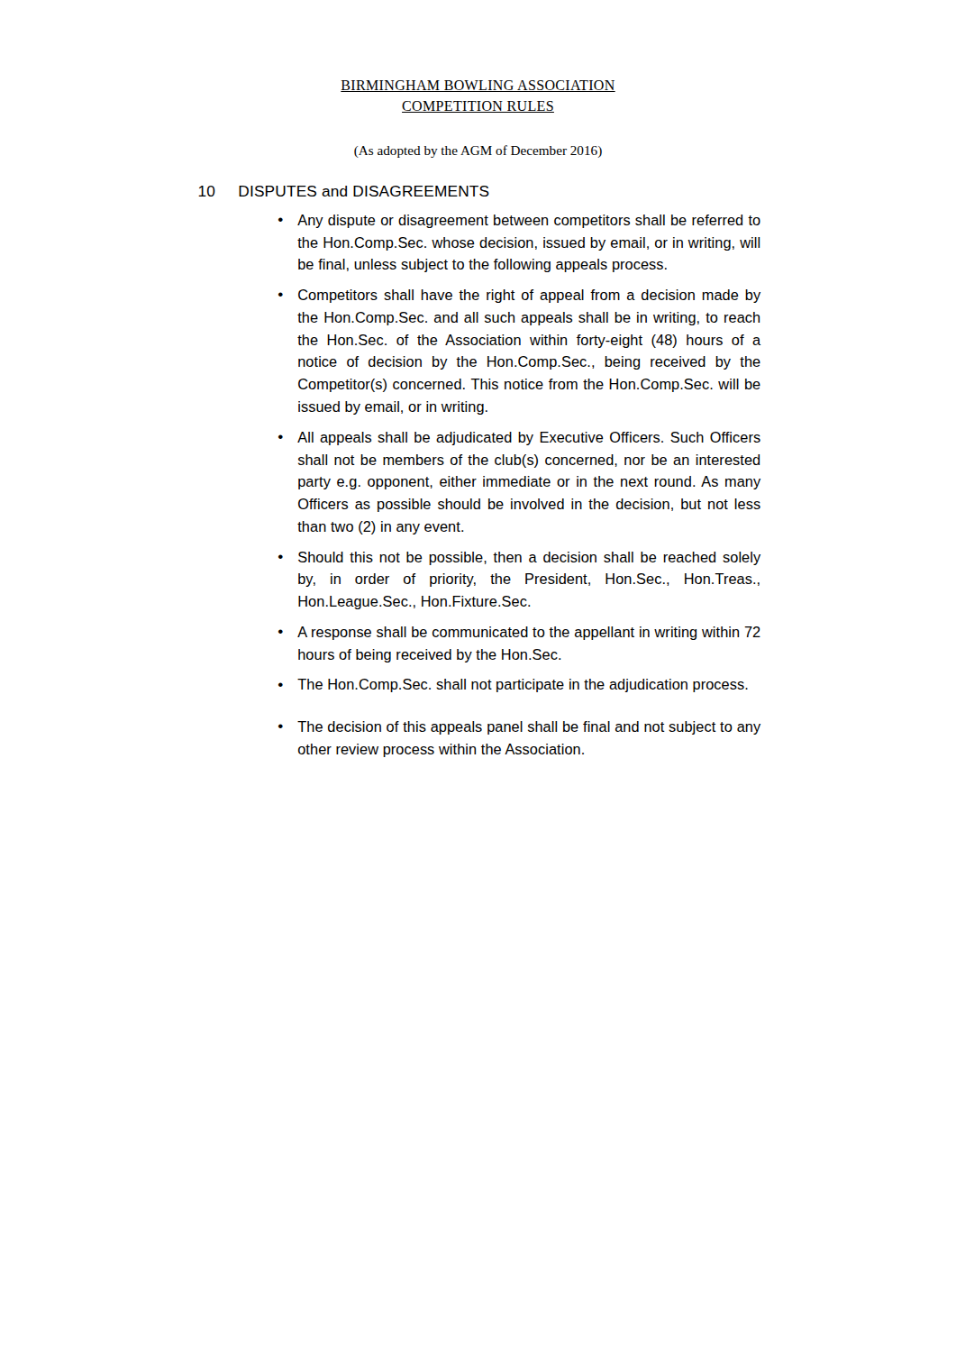BIRMINGHAM BOWLING ASSOCIATION
COMPETITION RULES
(As adopted by the AGM of December 2016)
10 DISPUTES and DISAGREEMENTS
Any dispute or disagreement between competitors shall be referred to the Hon.Comp.Sec. whose decision, issued by email, or in writing, will be final, unless subject to the following appeals process.
Competitors shall have the right of appeal from a decision made by the Hon.Comp.Sec. and all such appeals shall be in writing, to reach the Hon.Sec. of the Association within forty-eight (48) hours of a notice of decision by the Hon.Comp.Sec., being received by the Competitor(s) concerned. This notice from the Hon.Comp.Sec. will be issued by email, or in writing.
All appeals shall be adjudicated by Executive Officers. Such Officers shall not be members of the club(s) concerned, nor be an interested party e.g. opponent, either immediate or in the next round. As many Officers as possible should be involved in the decision, but not less than two (2) in any event.
Should this not be possible, then a decision shall be reached solely by, in order of priority, the President, Hon.Sec., Hon.Treas., Hon.League.Sec., Hon.Fixture.Sec.
A response shall be communicated to the appellant in writing within 72 hours of being received by the Hon.Sec.
The Hon.Comp.Sec. shall not participate in the adjudication process.
The decision of this appeals panel shall be final and not subject to any other review process within the Association.